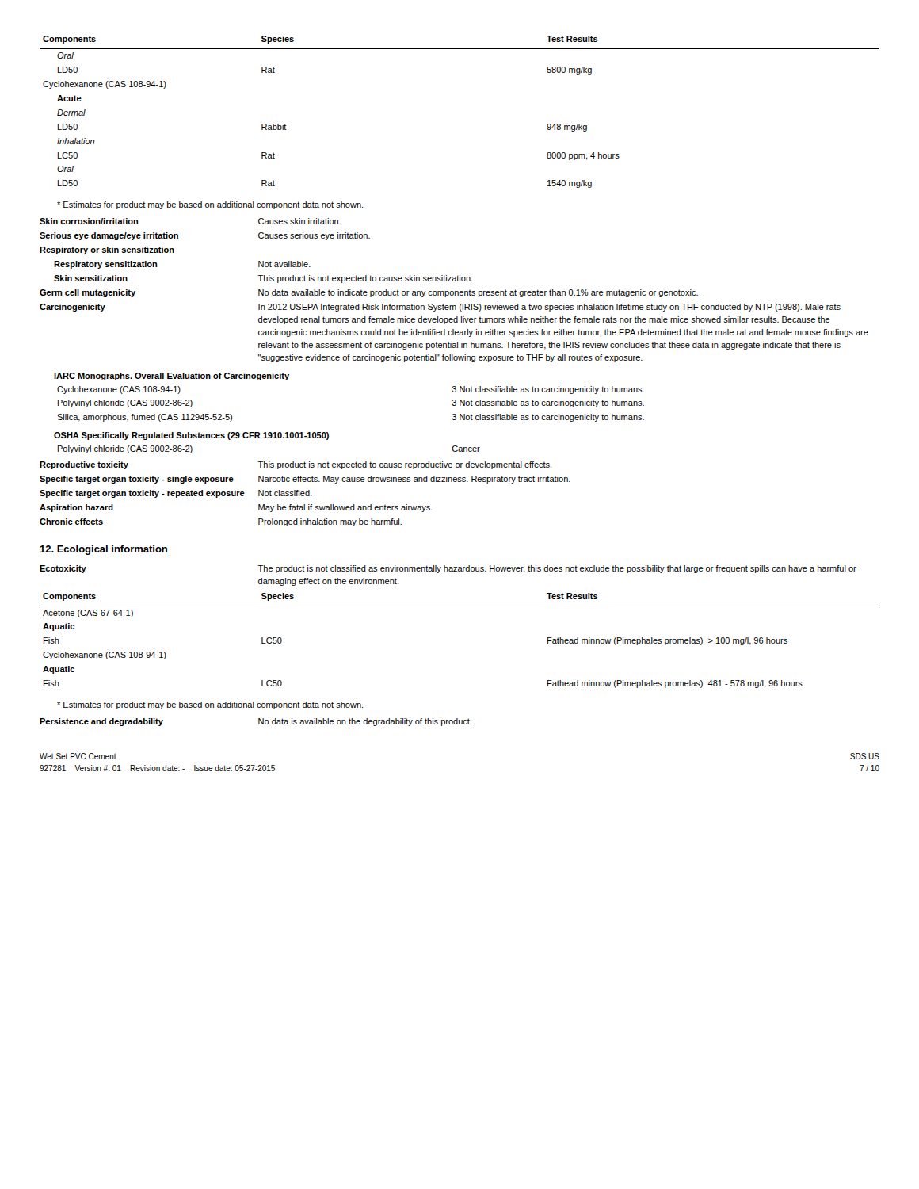| Components | Species | Test Results |
| --- | --- | --- |
| Oral | | |
| LD50 | Rat | 5800 mg/kg |
| Cyclohexanone (CAS 108-94-1) |
| Acute | | |
| Dermal | | |
| LD50 | Rabbit | 948 mg/kg |
| Inhalation | | |
| LC50 | Rat | 8000 ppm, 4 hours |
| Oral | | |
| LD50 | Rat | 1540 mg/kg |
* Estimates for product may be based on additional component data not shown.
| Skin corrosion/irritation | Causes skin irritation. |
| Serious eye damage/eye irritation | Causes serious eye irritation. |
| Respiratory or skin sensitization | |
| Respiratory sensitization | Not available. |
| Skin sensitization | This product is not expected to cause skin sensitization. |
| Germ cell mutagenicity | No data available to indicate product or any components present at greater than 0.1% are mutagenic or genotoxic. |
| Carcinogenicity | In 2012 USEPA Integrated Risk Information System (IRIS) reviewed a two species inhalation lifetime study on THF conducted by NTP (1998). Male rats developed renal tumors and female mice developed liver tumors while neither the female rats nor the male mice showed similar results. Because the carcinogenic mechanisms could not be identified clearly in either species for either tumor, the EPA determined that the male rat and female mouse findings are relevant to the assessment of carcinogenic potential in humans. Therefore, the IRIS review concludes that these data in aggregate indicate that there is "suggestive evidence of carcinogenic potential" following exposure to THF by all routes of exposure. |
IARC Monographs. Overall Evaluation of Carcinogenicity
| Cyclohexanone (CAS 108-94-1) | 3 Not classifiable as to carcinogenicity to humans. |
| Polyvinyl chloride (CAS 9002-86-2) | 3 Not classifiable as to carcinogenicity to humans. |
| Silica, amorphous, fumed (CAS 112945-52-5) | 3 Not classifiable as to carcinogenicity to humans. |
OSHA Specifically Regulated Substances (29 CFR 1910.1001-1050)
| Polyvinyl chloride (CAS 9002-86-2) | Cancer |
| Reproductive toxicity | This product is not expected to cause reproductive or developmental effects. |
| Specific target organ toxicity - single exposure | Narcotic effects. May cause drowsiness and dizziness. Respiratory tract irritation. |
| Specific target organ toxicity - repeated exposure | Not classified. |
| Aspiration hazard | May be fatal if swallowed and enters airways. |
| Chronic effects | Prolonged inhalation may be harmful. |
12. Ecological information
| Ecotoxicity | The product is not classified as environmentally hazardous. However, this does not exclude the possibility that large or frequent spills can have a harmful or damaging effect on the environment. |
| Components | Species | Test Results |
| --- | --- | --- |
| Acetone (CAS 67-64-1) |
| Aquatic | | |
| Fish | LC50 | Fathead minnow (Pimephales promelas) > 100 mg/l, 96 hours |
| Cyclohexanone (CAS 108-94-1) |
| Aquatic | | |
| Fish | LC50 | Fathead minnow (Pimephales promelas) 481 - 578 mg/l, 96 hours |
* Estimates for product may be based on additional component data not shown.
| Persistence and degradability | No data is available on the degradability of this product. |
| Wet Set PVC Cement | SDS US |
| 927281 Version #: 01 Revision date: - Issue date: 05-27-2015 | 7 / 10 |